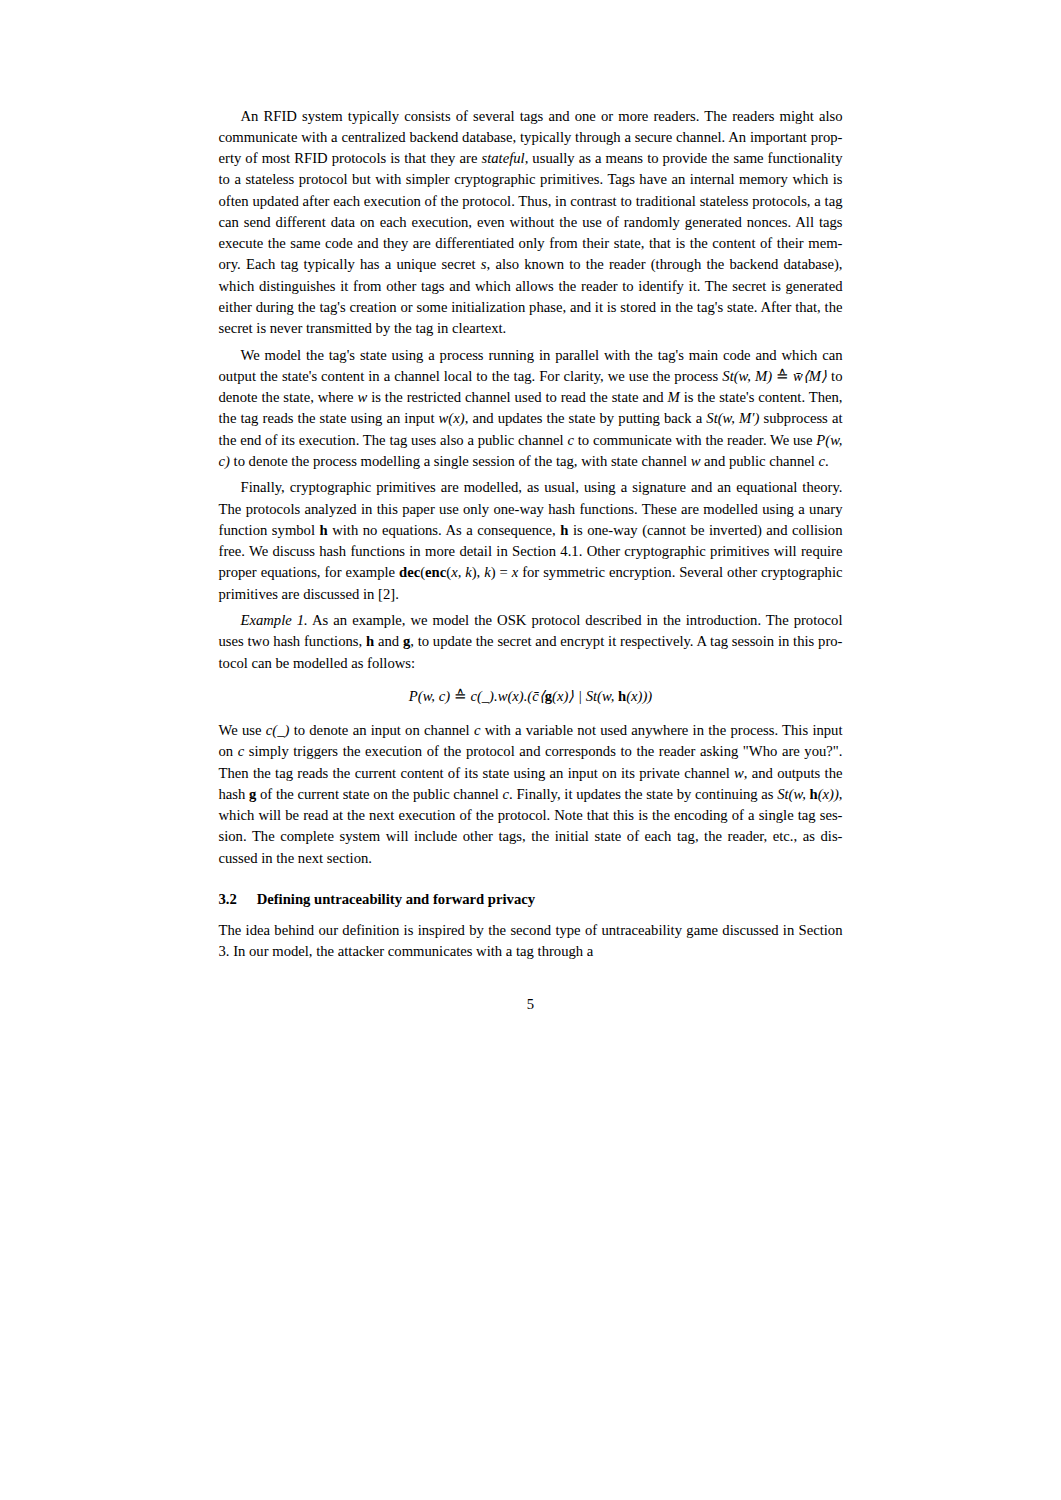An RFID system typically consists of several tags and one or more readers. The readers might also communicate with a centralized backend database, typically through a secure channel. An important property of most RFID protocols is that they are stateful, usually as a means to provide the same functionality to a stateless protocol but with simpler cryptographic primitives. Tags have an internal memory which is often updated after each execution of the protocol. Thus, in contrast to traditional stateless protocols, a tag can send different data on each execution, even without the use of randomly generated nonces. All tags execute the same code and they are differentiated only from their state, that is the content of their memory. Each tag typically has a unique secret s, also known to the reader (through the backend database), which distinguishes it from other tags and which allows the reader to identify it. The secret is generated either during the tag's creation or some initialization phase, and it is stored in the tag's state. After that, the secret is never transmitted by the tag in cleartext.
We model the tag's state using a process running in parallel with the tag's main code and which can output the state's content in a channel local to the tag. For clarity, we use the process St(w, M) ≙ w̄⟨M⟩ to denote the state, where w is the restricted channel used to read the state and M is the state's content. Then, the tag reads the state using an input w(x), and updates the state by putting back a St(w, M′) subprocess at the end of its execution. The tag uses also a public channel c to communicate with the reader. We use P(w, c) to denote the process modelling a single session of the tag, with state channel w and public channel c.
Finally, cryptographic primitives are modelled, as usual, using a signature and an equational theory. The protocols analyzed in this paper use only one-way hash functions. These are modelled using a unary function symbol h with no equations. As a consequence, h is one-way (cannot be inverted) and collision free. We discuss hash functions in more detail in Section 4.1. Other cryptographic primitives will require proper equations, for example dec(enc(x, k), k) = x for symmetric encryption. Several other cryptographic primitives are discussed in [2].
Example 1. As an example, we model the OSK protocol described in the introduction. The protocol uses two hash functions, h and g, to update the secret and encrypt it respectively. A tag sessoin in this protocol can be modelled as follows:
P(w, c) ≙ c(_).w(x).(c̄⟨g(x)⟩ | St(w, h(x)))
We use c(_) to denote an input on channel c with a variable not used anywhere in the process. This input on c simply triggers the execution of the protocol and corresponds to the reader asking "Who are you?". Then the tag reads the current content of its state using an input on its private channel w, and outputs the hash g of the current state on the public channel c. Finally, it updates the state by continuing as St(w, h(x)), which will be read at the next execution of the protocol. Note that this is the encoding of a single tag session. The complete system will include other tags, the initial state of each tag, the reader, etc., as discussed in the next section.
3.2 Defining untraceability and forward privacy
The idea behind our definition is inspired by the second type of untraceability game discussed in Section 3. In our model, the attacker communicates with a tag through a
5